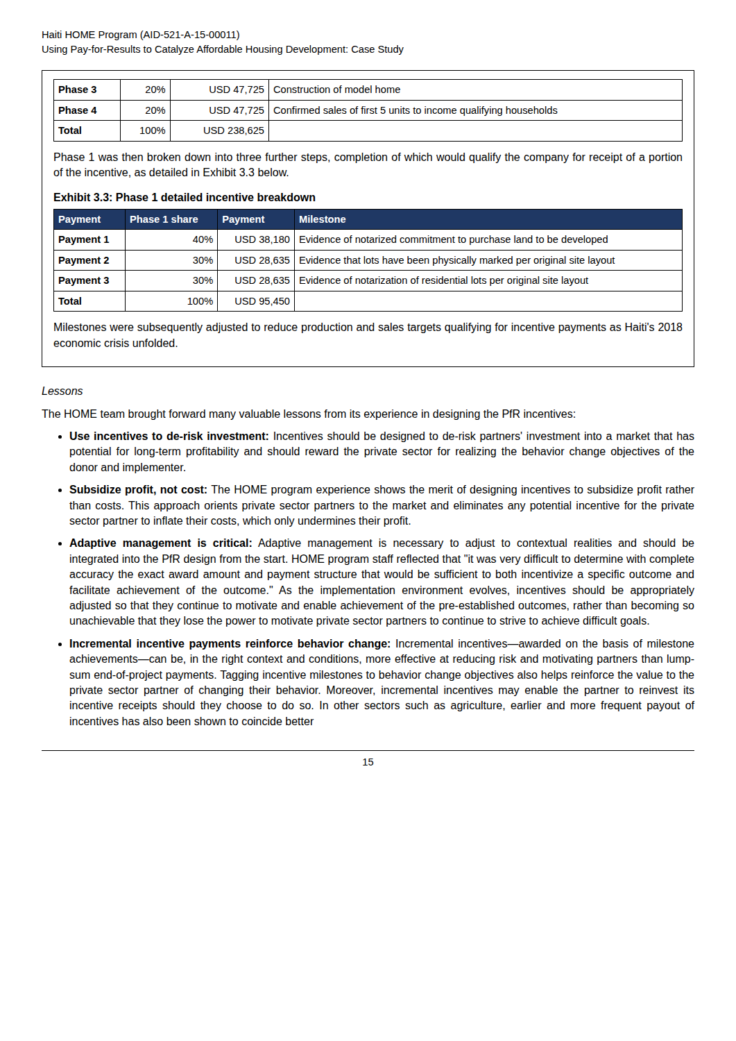Haiti HOME Program (AID-521-A-15-00011)
Using Pay-for-Results to Catalyze Affordable Housing Development: Case Study
| Phase 3 | 20% | USD 47,725 | Construction of model home |
| Phase 4 | 20% | USD 47,725 | Confirmed sales of first 5 units to income qualifying households |
| Total | 100% | USD 238,625 | |
Phase 1 was then broken down into three further steps, completion of which would qualify the company for receipt of a portion of the incentive, as detailed in Exhibit 3.3 below.
Exhibit 3.3: Phase 1 detailed incentive breakdown
| Payment | Phase 1 share | Payment | Milestone |
| --- | --- | --- | --- |
| Payment 1 | 40% | USD 38,180 | Evidence of notarized commitment to purchase land to be developed |
| Payment 2 | 30% | USD 28,635 | Evidence that lots have been physically marked per original site layout |
| Payment 3 | 30% | USD 28,635 | Evidence of notarization of residential lots per original site layout |
| Total | 100% | USD 95,450 | |
Milestones were subsequently adjusted to reduce production and sales targets qualifying for incentive payments as Haiti's 2018 economic crisis unfolded.
Lessons
The HOME team brought forward many valuable lessons from its experience in designing the PfR incentives:
Use incentives to de-risk investment: Incentives should be designed to de-risk partners' investment into a market that has potential for long-term profitability and should reward the private sector for realizing the behavior change objectives of the donor and implementer.
Subsidize profit, not cost: The HOME program experience shows the merit of designing incentives to subsidize profit rather than costs. This approach orients private sector partners to the market and eliminates any potential incentive for the private sector partner to inflate their costs, which only undermines their profit.
Adaptive management is critical: Adaptive management is necessary to adjust to contextual realities and should be integrated into the PfR design from the start. HOME program staff reflected that "it was very difficult to determine with complete accuracy the exact award amount and payment structure that would be sufficient to both incentivize a specific outcome and facilitate achievement of the outcome." As the implementation environment evolves, incentives should be appropriately adjusted so that they continue to motivate and enable achievement of the pre-established outcomes, rather than becoming so unachievable that they lose the power to motivate private sector partners to continue to strive to achieve difficult goals.
Incremental incentive payments reinforce behavior change: Incremental incentives—awarded on the basis of milestone achievements—can be, in the right context and conditions, more effective at reducing risk and motivating partners than lump-sum end-of-project payments. Tagging incentive milestones to behavior change objectives also helps reinforce the value to the private sector partner of changing their behavior. Moreover, incremental incentives may enable the partner to reinvest its incentive receipts should they choose to do so. In other sectors such as agriculture, earlier and more frequent payout of incentives has also been shown to coincide better
15